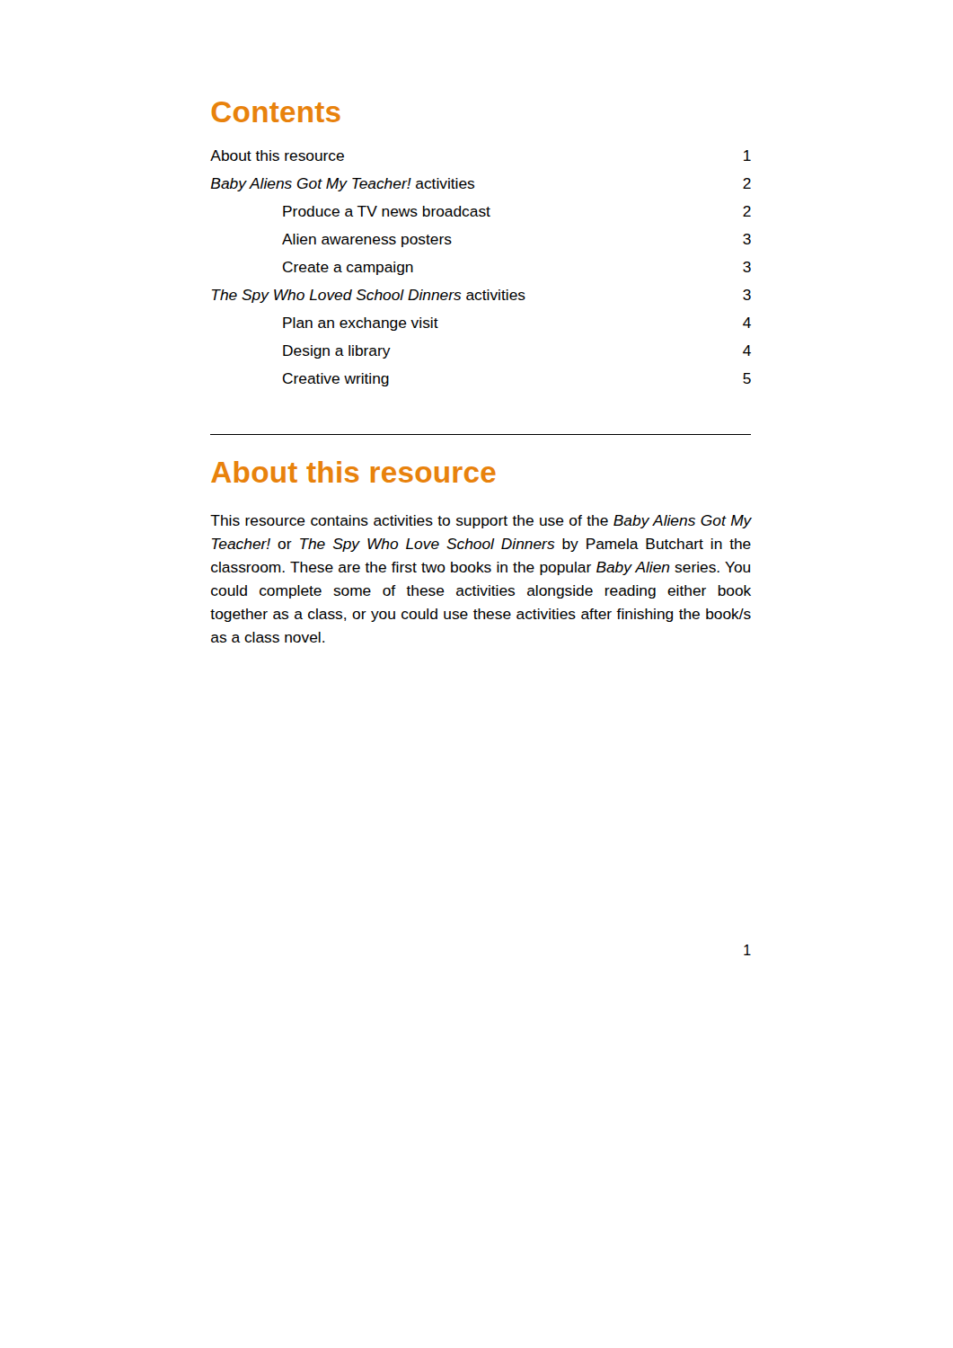Contents
| About this resource | 1 |
| Baby Aliens Got My Teacher! activities | 2 |
| Produce a TV news broadcast | 2 |
| Alien awareness posters | 3 |
| Create a campaign | 3 |
| The Spy Who Loved School Dinners activities | 3 |
| Plan an exchange visit | 4 |
| Design a library | 4 |
| Creative writing | 5 |
About this resource
This resource contains activities to support the use of the Baby Aliens Got My Teacher! or The Spy Who Love School Dinners by Pamela Butchart in the classroom. These are the first two books in the popular Baby Alien series. You could complete some of these activities alongside reading either book together as a class, or you could use these activities after finishing the book/s as a class novel.
1